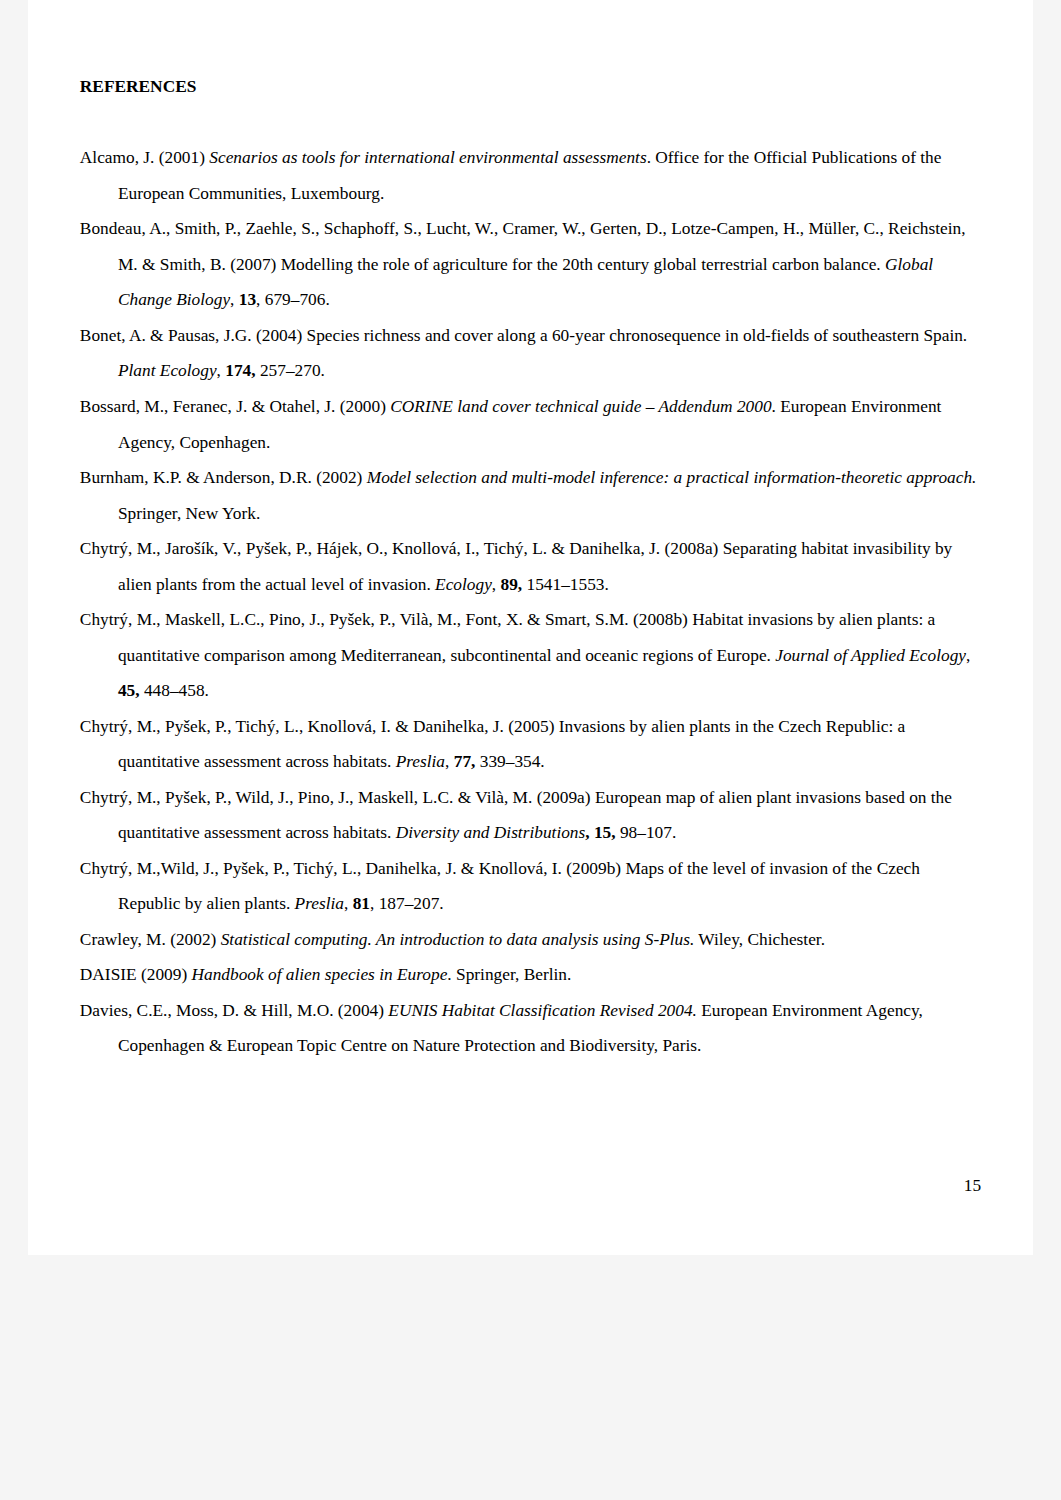REFERENCES
Alcamo, J. (2001) Scenarios as tools for international environmental assessments. Office for the Official Publications of the European Communities, Luxembourg.
Bondeau, A., Smith, P., Zaehle, S., Schaphoff, S., Lucht, W., Cramer, W., Gerten, D., Lotze-Campen, H., Müller, C., Reichstein, M. & Smith, B. (2007) Modelling the role of agriculture for the 20th century global terrestrial carbon balance. Global Change Biology, 13, 679–706.
Bonet, A. & Pausas, J.G. (2004) Species richness and cover along a 60-year chronosequence in old-fields of southeastern Spain. Plant Ecology, 174, 257–270.
Bossard, M., Feranec, J. & Otahel, J. (2000) CORINE land cover technical guide – Addendum 2000. European Environment Agency, Copenhagen.
Burnham, K.P. & Anderson, D.R. (2002) Model selection and multi-model inference: a practical information-theoretic approach. Springer, New York.
Chytrý, M., Jarošík, V., Pyšek, P., Hájek, O., Knollová, I., Tichý, L. & Danihelka, J. (2008a) Separating habitat invasibility by alien plants from the actual level of invasion. Ecology, 89, 1541–1553.
Chytrý, M., Maskell, L.C., Pino, J., Pyšek, P., Vilà, M., Font, X. & Smart, S.M. (2008b) Habitat invasions by alien plants: a quantitative comparison among Mediterranean, subcontinental and oceanic regions of Europe. Journal of Applied Ecology, 45, 448–458.
Chytrý, M., Pyšek, P., Tichý, L., Knollová, I. & Danihelka, J. (2005) Invasions by alien plants in the Czech Republic: a quantitative assessment across habitats. Preslia, 77, 339–354.
Chytrý, M., Pyšek, P., Wild, J., Pino, J., Maskell, L.C. & Vilà, M. (2009a) European map of alien plant invasions based on the quantitative assessment across habitats. Diversity and Distributions, 15, 98–107.
Chytrý, M.,Wild, J., Pyšek, P., Tichý, L., Danihelka, J. & Knollová, I. (2009b) Maps of the level of invasion of the Czech Republic by alien plants. Preslia, 81, 187–207.
Crawley, M. (2002) Statistical computing. An introduction to data analysis using S-Plus. Wiley, Chichester.
DAISIE (2009) Handbook of alien species in Europe. Springer, Berlin.
Davies, C.E., Moss, D. & Hill, M.O. (2004) EUNIS Habitat Classification Revised 2004. European Environment Agency, Copenhagen & European Topic Centre on Nature Protection and Biodiversity, Paris.
15